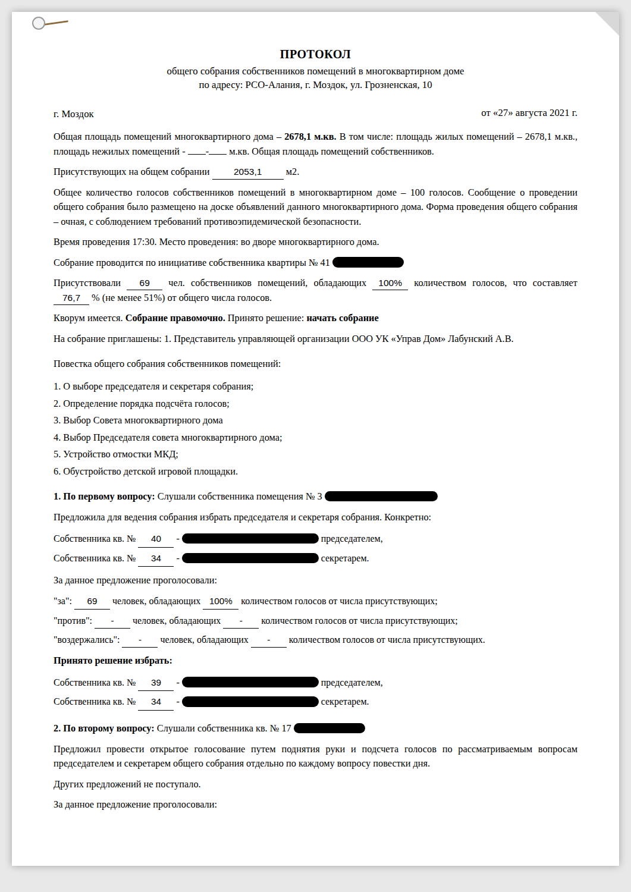ПРОТОКОЛ
общего собрания собственников помещений в многоквартирном доме
по адресу: РСО-Алания, г. Моздок, ул. Грозненская, 10
г. Моздок
от «27» августа 2021 г.
Общая площадь помещений многоквартирного дома – 2678,1 м.кв. В том числе: площадь жилых помещений – 2678,1 м.кв., площадь нежилых помещений - - м.кв. Общая площадь помещений собственников.
Присутствующих на общем собрании 2053,1 м2.
Общее количество голосов собственников помещений в многоквартирном доме – 100 голосов. Сообщение о проведении общего собрания было размещено на доске объявлений данного многоквартирного дома. Форма проведения общего собрания – очная, с соблюдением требований противоэпидемической безопасности.
Время проведения 17:30. Место проведения: во дворе многоквартирного дома.
Собрание проводится по инициативе собственника квартиры № 41
Присутствовали 69 чел. собственников помещений, обладающих 100% количеством голосов, что составляет 76,7 % (не менее 51%) от общего числа голосов.
Кворум имеется. Собрание правомочно. Принято решение: начать собрание
На собрание приглашены: 1. Представитель управляющей организации ООО УК «Управ Дом» Лабунский А.В.
Повестка общего собрания собственников помещений:
1. О выборе председателя и секретаря собрания;
2. Определение порядка подсчёта голосов;
3. Выбор Совета многоквартирного дома
4. Выбор Председателя совета многоквартирного дома;
5. Устройство отмостки МКД;
6. Обустройство детской игровой площадки.
1. По первому вопросу: Слушали собственника помещения № 3
Предложила для ведения собрания избрать председателя и секретаря собрания. Конкретно:
Собственника кв. № 40 - председателем,
Собственника кв. № 34 - секретарем.
За данное предложение проголосовали:
"за": 69 человек, обладающих 100% количеством голосов от числа присутствующих;
"против": - человек, обладающих - количеством голосов от числа присутствующих;
"воздержались": - человек, обладающих - количеством голосов от числа присутствующих.
Принято решение избрать:
Собственника кв. № 39 - председателем,
Собственника кв. № 34 - секретарем.
2. По второму вопросу: Слушали собственника кв. № 17
Предложил провести открытое голосование путем поднятия руки и подсчета голосов по рассматриваемым вопросам председателем и секретарем общего собрания отдельно по каждому вопросу повестки дня.
Других предложений не поступало.
За данное предложение проголосовали: